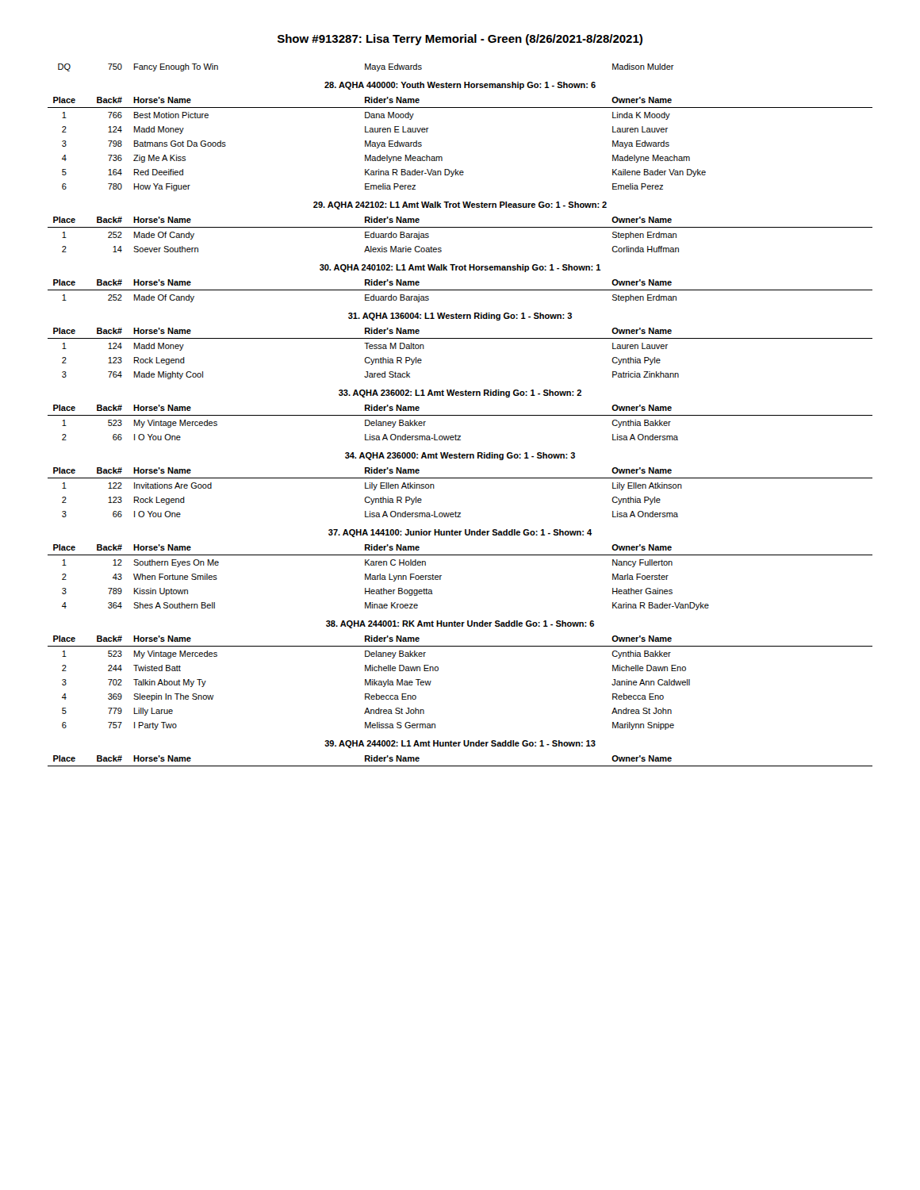Show #913287: Lisa Terry Memorial - Green (8/26/2021-8/28/2021)
| DQ | 750 | Fancy Enough To Win | Maya Edwards | Madison Mulder |
| 28. AQHA 440000: Youth Western Horsemanship Go: 1 - Shown: 6 |
| Place | Back# | Horse's Name | Rider's Name | Owner's Name |
| 1 | 766 | Best Motion Picture | Dana Moody | Linda K Moody |
| 2 | 124 | Madd Money | Lauren E Lauver | Lauren Lauver |
| 3 | 798 | Batmans Got Da Goods | Maya Edwards | Maya Edwards |
| 4 | 736 | Zig Me A Kiss | Madelyne Meacham | Madelyne Meacham |
| 5 | 164 | Red Deeified | Karina R Bader-Van Dyke | Kailene Bader Van Dyke |
| 6 | 780 | How Ya Figuer | Emelia Perez | Emelia Perez |
| 29. AQHA 242102: L1 Amt Walk Trot Western Pleasure Go: 1 - Shown: 2 |
| Place | Back# | Horse's Name | Rider's Name | Owner's Name |
| 1 | 252 | Made Of Candy | Eduardo Barajas | Stephen Erdman |
| 2 | 14 | Soever Southern | Alexis Marie Coates | Corlinda Huffman |
| 30. AQHA 240102: L1 Amt Walk Trot Horsemanship Go: 1 - Shown: 1 |
| Place | Back# | Horse's Name | Rider's Name | Owner's Name |
| 1 | 252 | Made Of Candy | Eduardo Barajas | Stephen Erdman |
| 31. AQHA 136004: L1 Western Riding Go: 1 - Shown: 3 |
| Place | Back# | Horse's Name | Rider's Name | Owner's Name |
| 1 | 124 | Madd Money | Tessa M Dalton | Lauren Lauver |
| 2 | 123 | Rock Legend | Cynthia R Pyle | Cynthia Pyle |
| 3 | 764 | Made Mighty Cool | Jared Stack | Patricia Zinkhann |
| 33. AQHA 236002: L1 Amt Western Riding Go: 1 - Shown: 2 |
| Place | Back# | Horse's Name | Rider's Name | Owner's Name |
| 1 | 523 | My Vintage Mercedes | Delaney Bakker | Cynthia Bakker |
| 2 | 66 | I O You One | Lisa A Ondersma-Lowetz | Lisa A Ondersma |
| 34. AQHA 236000: Amt Western Riding Go: 1 - Shown: 3 |
| Place | Back# | Horse's Name | Rider's Name | Owner's Name |
| 1 | 122 | Invitations Are Good | Lily Ellen Atkinson | Lily Ellen Atkinson |
| 2 | 123 | Rock Legend | Cynthia R Pyle | Cynthia Pyle |
| 3 | 66 | I O You One | Lisa A Ondersma-Lowetz | Lisa A Ondersma |
| 37. AQHA 144100: Junior Hunter Under Saddle Go: 1 - Shown: 4 |
| Place | Back# | Horse's Name | Rider's Name | Owner's Name |
| 1 | 12 | Southern Eyes On Me | Karen C Holden | Nancy Fullerton |
| 2 | 43 | When Fortune Smiles | Marla Lynn Foerster | Marla Foerster |
| 3 | 789 | Kissin Uptown | Heather Boggetta | Heather Gaines |
| 4 | 364 | Shes A Southern Bell | Minae Kroeze | Karina R Bader-VanDyke |
| 38. AQHA 244001: RK Amt Hunter Under Saddle Go: 1 - Shown: 6 |
| Place | Back# | Horse's Name | Rider's Name | Owner's Name |
| 1 | 523 | My Vintage Mercedes | Delaney Bakker | Cynthia Bakker |
| 2 | 244 | Twisted Batt | Michelle Dawn Eno | Michelle Dawn Eno |
| 3 | 702 | Talkin About My Ty | Mikayla Mae Tew | Janine Ann Caldwell |
| 4 | 369 | Sleepin In The Snow | Rebecca Eno | Rebecca Eno |
| 5 | 779 | Lilly Larue | Andrea St John | Andrea St John |
| 6 | 757 | I Party Two | Melissa S German | Marilynn Snippe |
| 39. AQHA 244002: L1 Amt Hunter Under Saddle Go: 1 - Shown: 13 |
| Place | Back# | Horse's Name | Rider's Name | Owner's Name |